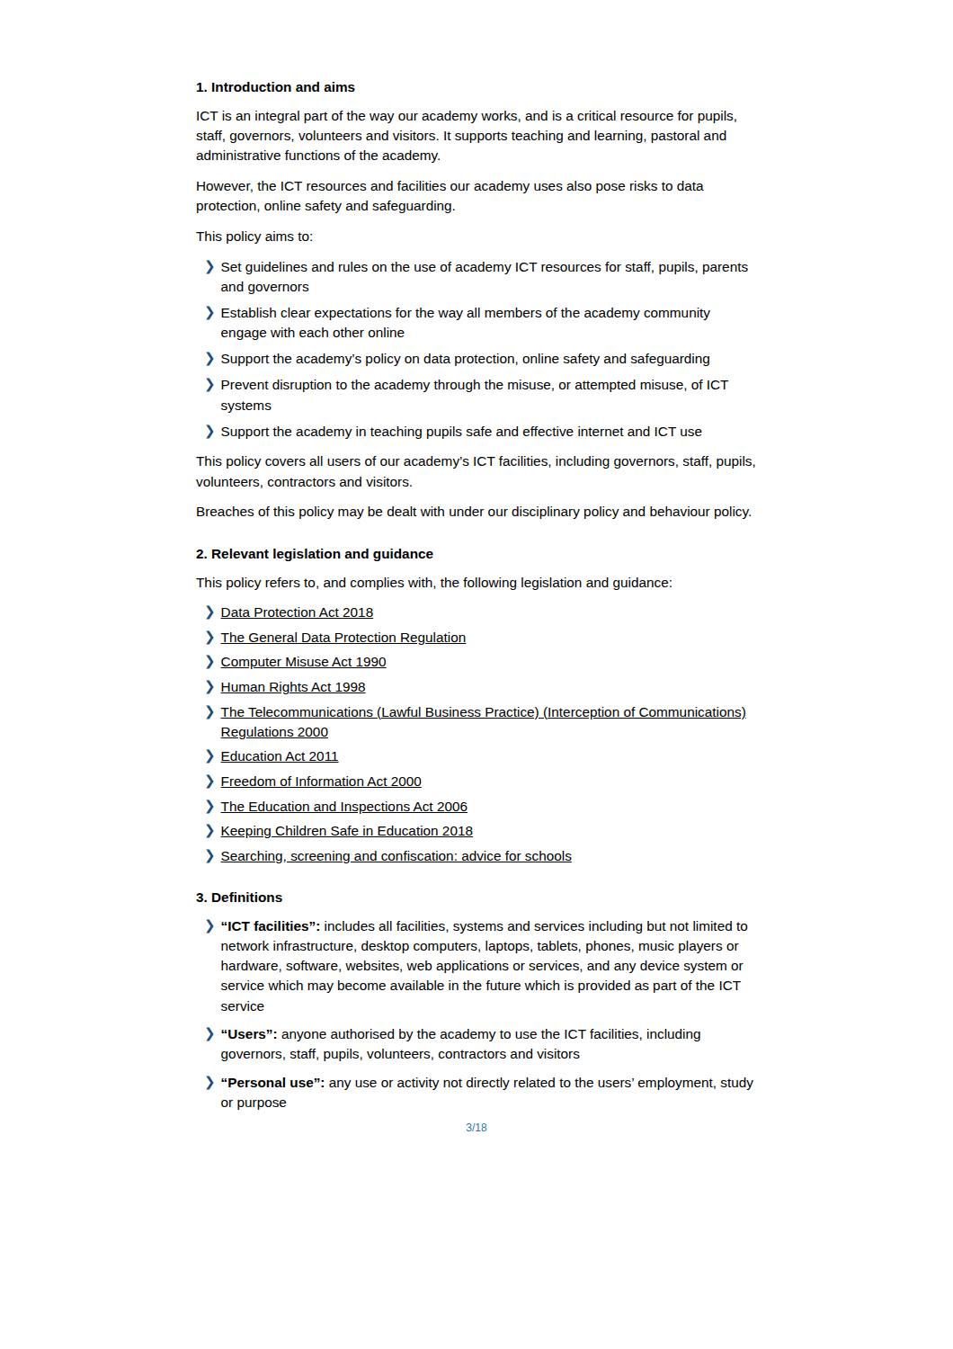1. Introduction and aims
ICT is an integral part of the way our academy works, and is a critical resource for pupils, staff, governors, volunteers and visitors. It supports teaching and learning, pastoral and administrative functions of the academy.
However, the ICT resources and facilities our academy uses also pose risks to data protection, online safety and safeguarding.
This policy aims to:
Set guidelines and rules on the use of academy ICT resources for staff, pupils, parents and governors
Establish clear expectations for the way all members of the academy community engage with each other online
Support the academy’s policy on data protection, online safety and safeguarding
Prevent disruption to the academy through the misuse, or attempted misuse, of ICT systems
Support the academy in teaching pupils safe and effective internet and ICT use
This policy covers all users of our academy’s ICT facilities, including governors, staff, pupils, volunteers, contractors and visitors.
Breaches of this policy may be dealt with under our disciplinary policy and behaviour policy.
2. Relevant legislation and guidance
This policy refers to, and complies with, the following legislation and guidance:
Data Protection Act 2018
The General Data Protection Regulation
Computer Misuse Act 1990
Human Rights Act 1998
The Telecommunications (Lawful Business Practice) (Interception of Communications) Regulations 2000
Education Act 2011
Freedom of Information Act 2000
The Education and Inspections Act 2006
Keeping Children Safe in Education 2018
Searching, screening and confiscation: advice for schools
3. Definitions
“ICT facilities”: includes all facilities, systems and services including but not limited to network infrastructure, desktop computers, laptops, tablets, phones, music players or hardware, software, websites, web applications or services, and any device system or service which may become available in the future which is provided as part of the ICT service
“Users”: anyone authorised by the academy to use the ICT facilities, including governors, staff, pupils, volunteers, contractors and visitors
“Personal use”: any use or activity not directly related to the users’ employment, study or purpose
3/18